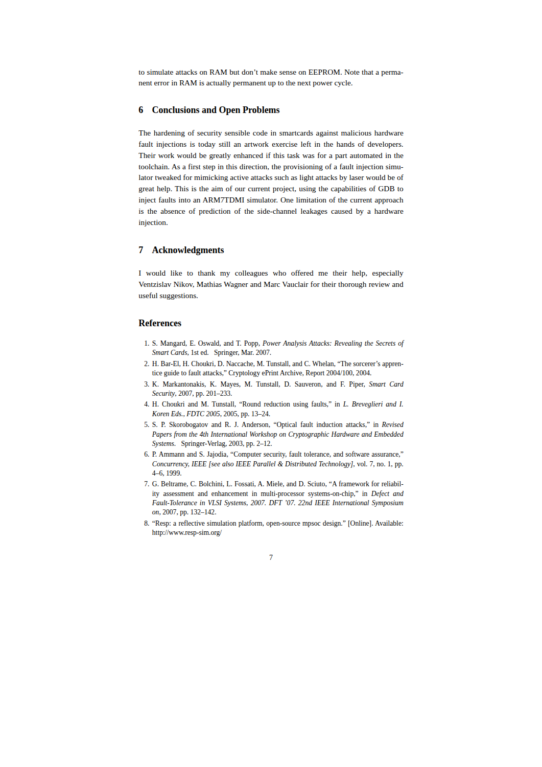to simulate attacks on RAM but don’t make sense on EEPROM. Note that a permanent error in RAM is actually permanent up to the next power cycle.
6 Conclusions and Open Problems
The hardening of security sensible code in smartcards against malicious hardware fault injections is today still an artwork exercise left in the hands of developers. Their work would be greatly enhanced if this task was for a part automated in the toolchain. As a first step in this direction, the provisioning of a fault injection simulator tweaked for mimicking active attacks such as light attacks by laser would be of great help. This is the aim of our current project, using the capabilities of GDB to inject faults into an ARM7TDMI simulator. One limitation of the current approach is the absence of prediction of the side-channel leakages caused by a hardware injection.
7 Acknowledgments
I would like to thank my colleagues who offered me their help, especially Ventzislav Nikov, Mathias Wagner and Marc Vauclair for their thorough review and useful suggestions.
References
S. Mangard, E. Oswald, and T. Popp, Power Analysis Attacks: Revealing the Secrets of Smart Cards, 1st ed. Springer, Mar. 2007.
H. Bar-El, H. Choukri, D. Naccache, M. Tunstall, and C. Whelan, “The sorcerer’s apprentice guide to fault attacks,” Cryptology ePrint Archive, Report 2004/100, 2004.
K. Markantonakis, K. Mayes, M. Tunstall, D. Sauveron, and F. Piper, Smart Card Security, 2007, pp. 201–233.
H. Choukri and M. Tunstall, “Round reduction using faults,” in L. Breveglieri and I. Koren Eds., FDTC 2005, 2005, pp. 13–24.
S. P. Skorobogatov and R. J. Anderson, “Optical fault induction attacks,” in Revised Papers from the 4th International Workshop on Cryptographic Hardware and Embedded Systems. Springer-Verlag, 2003, pp. 2–12.
P. Ammann and S. Jajodia, “Computer security, fault tolerance, and software assurance,” Concurrency, IEEE [see also IEEE Parallel & Distributed Technology], vol. 7, no. 1, pp. 4–6, 1999.
G. Beltrame, C. Bolchini, L. Fossati, A. Miele, and D. Sciuto, “A framework for reliability assessment and enhancement in multi-processor systems-on-chip,” in Defect and Fault-Tolerance in VLSI Systems, 2007. DFT ’07. 22nd IEEE International Symposium on, 2007, pp. 132–142.
“Resp: a reflective simulation platform, open-source mpsoc design.” [Online]. Available: http://www.resp-sim.org/
7